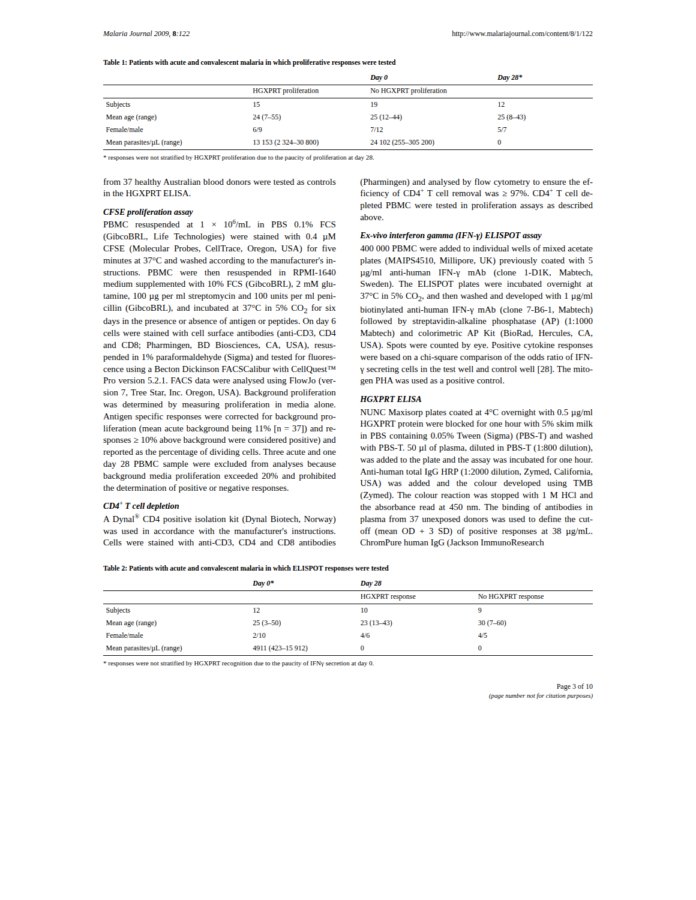Malaria Journal 2009, 8:122
http://www.malariajournal.com/content/8/1/122
Table 1: Patients with acute and convalescent malaria in which proliferative responses were tested
| | | Day 0 | Day 28* |
| --- | --- | --- | --- |
| | HGXPRT proliferation | No HGXPRT proliferation | |
| Subjects | 15 | 19 | 12 |
| Mean age (range) | 24 (7–55) | 25 (12–44) | 25 (8–43) |
| Female/male | 6/9 | 7/12 | 5/7 |
| Mean parasites/µL (range) | 13 153 (2 324–30 800) | 24 102 (255–305 200) | 0 |
* responses were not stratified by HGXPRT proliferation due to the paucity of proliferation at day 28.
from 37 healthy Australian blood donors were tested as controls in the HGXPRT ELISA.
CFSE proliferation assay
PBMC resuspended at 1 × 106/mL in PBS 0.1% FCS (GibcoBRL, Life Technologies) were stained with 0.4 µM CFSE (Molecular Probes, CellTrace, Oregon, USA) for five minutes at 37°C and washed according to the manufacturer's instructions. PBMC were then resuspended in RPMI-1640 medium supplemented with 10% FCS (GibcoBRL), 2 mM glutamine, 100 µg per ml streptomycin and 100 units per ml penicillin (GibcoBRL), and incubated at 37°C in 5% CO2 for six days in the presence or absence of antigen or peptides. On day 6 cells were stained with cell surface antibodies (anti-CD3, CD4 and CD8; Pharmingen, BD Biosciences, CA, USA), resuspended in 1% paraformaldehyde (Sigma) and tested for fluorescence using a Becton Dickinson FACSCalibur with CellQuest™ Pro version 5.2.1. FACS data were analysed using FlowJo (version 7, Tree Star, Inc. Oregon, USA). Background proliferation was determined by measuring proliferation in media alone. Antigen specific responses were corrected for background proliferation (mean acute background being 11% [n = 37]) and responses ≥ 10% above background were considered positive) and reported as the percentage of dividing cells. Three acute and one day 28 PBMC sample were excluded from analyses because background media proliferation exceeded 20% and prohibited the determination of positive or negative responses.
CD4+ T cell depletion
A Dynal® CD4 positive isolation kit (Dynal Biotech, Norway) was used in accordance with the manufacturer's instructions. Cells were stained with anti-CD3, CD4 and CD8 antibodies (Pharmingen) and analysed by flow cytometry to ensure the efficiency of CD4+ T cell removal was ≥ 97%. CD4+ T cell depleted PBMC were tested in proliferation assays as described above.
Ex-vivo interferon gamma (IFN-γ) ELISPOT assay
400 000 PBMC were added to individual wells of mixed acetate plates (MAIPS4510, Millipore, UK) previously coated with 5 µg/ml anti-human IFN-γ mAb (clone 1-D1K, Mabtech, Sweden). The ELISPOT plates were incubated overnight at 37°C in 5% CO2, and then washed and developed with 1 µg/ml biotinylated anti-human IFN-γ mAb (clone 7-B6-1, Mabtech) followed by streptavidin-alkaline phosphatase (AP) (1:1000 Mabtech) and colorimetric AP Kit (BioRad, Hercules, CA, USA). Spots were counted by eye. Positive cytokine responses were based on a chi-square comparison of the odds ratio of IFN-γ secreting cells in the test well and control well [28]. The mitogen PHA was used as a positive control.
HGXPRT ELISA
NUNC Maxisorp plates coated at 4°C overnight with 0.5 µg/ml HGXPRT protein were blocked for one hour with 5% skim milk in PBS containing 0.05% Tween (Sigma) (PBS-T) and washed with PBS-T. 50 µl of plasma, diluted in PBS-T (1:800 dilution), was added to the plate and the assay was incubated for one hour. Anti-human total IgG HRP (1:2000 dilution, Zymed, California, USA) was added and the colour developed using TMB (Zymed). The colour reaction was stopped with 1 M HCl and the absorbance read at 450 nm. The binding of antibodies in plasma from 37 unexposed donors was used to define the cut-off (mean OD + 3 SD) of positive responses at 38 µg/mL. ChromPure human IgG (Jackson ImmunoResearch
Table 2: Patients with acute and convalescent malaria in which ELISPOT responses were tested
| | Day 0* | Day 28 | |
| --- | --- | --- | --- |
| | | HGXPRT response | No HGXPRT response |
| Subjects | 12 | 10 | 9 |
| Mean age (range) | 25 (3–50) | 23 (13–43) | 30 (7–60) |
| Female/male | 2/10 | 4/6 | 4/5 |
| Mean parasites/µL (range) | 4911 (423–15 912) | 0 | 0 |
* responses were not stratified by HGXPRT recognition due to the paucity of IFNγ secretion at day 0.
Page 3 of 10
(page number not for citation purposes)